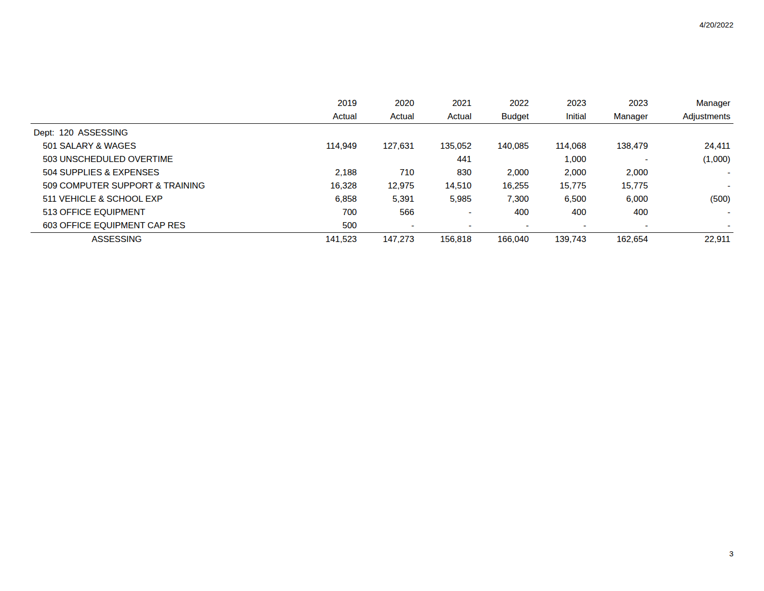4/20/2022
| | 2019 | 2020 | 2021 | 2022 | 2023 | 2023 | Manager |
| --- | --- | --- | --- | --- | --- | --- | --- |
| | Actual | Actual | Actual | Budget | Initial | Manager | Adjustments |
| Dept: 120 ASSESSING |
| 501 SALARY & WAGES | 114,949 | 127,631 | 135,052 | 140,085 | 114,068 | 138,479 | 24,411 |
| 503 UNSCHEDULED OVERTIME | | | 441 | | 1,000 | - | (1,000) |
| 504 SUPPLIES & EXPENSES | 2,188 | 710 | 830 | 2,000 | 2,000 | 2,000 | - |
| 509 COMPUTER SUPPORT & TRAINING | 16,328 | 12,975 | 14,510 | 16,255 | 15,775 | 15,775 | - |
| 511 VEHICLE & SCHOOL EXP | 6,858 | 5,391 | 5,985 | 7,300 | 6,500 | 6,000 | (500) |
| 513 OFFICE EQUIPMENT | 700 | 566 | - | 400 | 400 | 400 | - |
| 603 OFFICE EQUIPMENT CAP RES | 500 | - | - | - | - | - | - |
| ASSESSING | 141,523 | 147,273 | 156,818 | 166,040 | 139,743 | 162,654 | 22,911 |
3